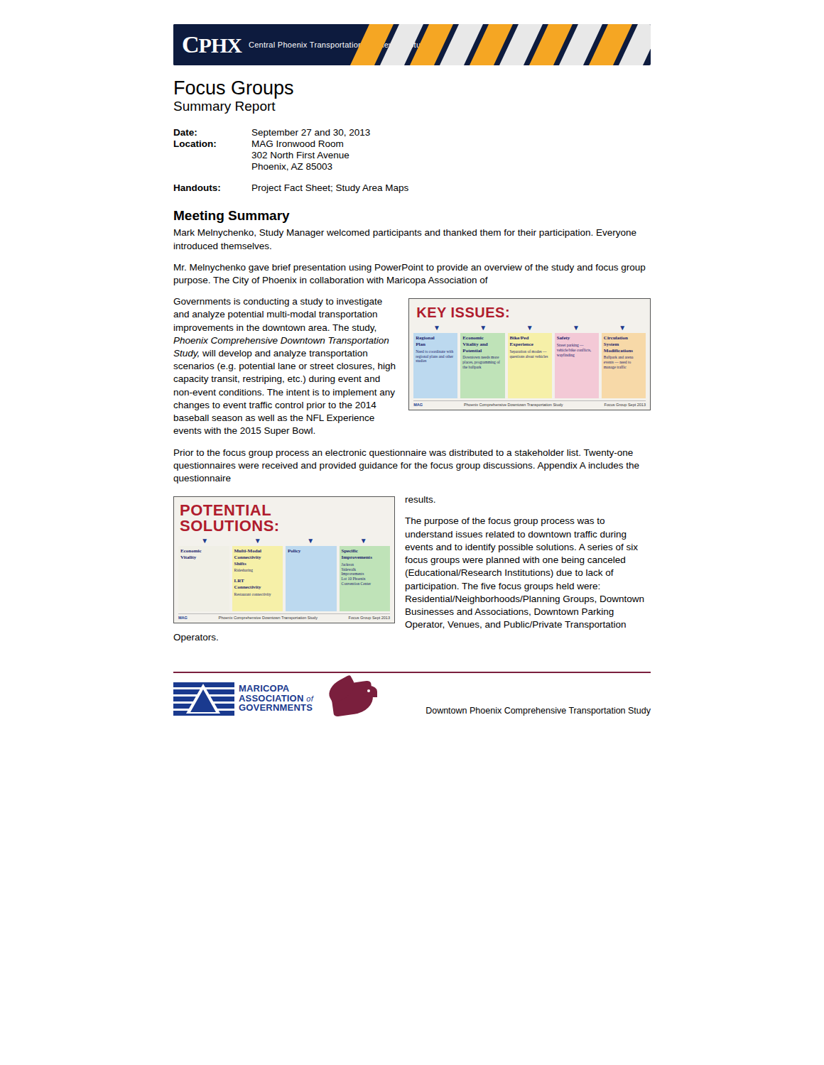CPHX Central Phoenix Transportation Framework Study
Focus Groups
Summary Report
| Date: | September 27 and 30, 2013 |
| Location: | MAG Ironwood Room |
| | 302 North First Avenue |
| | Phoenix, AZ 85003 |
| Handouts: | Project Fact Sheet; Study Area Maps |
Meeting Summary
Mark Melnychenko, Study Manager welcomed participants and thanked them for their participation. Everyone introduced themselves.
Mr. Melnychenko gave brief presentation using PowerPoint to provide an overview of the study and focus group purpose. The City of Phoenix in collaboration with Maricopa Association of
KEY ISSUES:
▼▼▼▼▼
Regional
Plan Need to coordinate with regional plans and other studies
Economic
Vitality and
Potential Downtown needs more places, programming of the ballpark
Bike/Ped
Experience Separation of modes — questions about vehicles
Safety Street parking — vehicle/bike conflicts, wayfinding
Circulation
System
Modifications Ballpark and arena events — need to manage traffic
MAG Phoenix Comprehensive Downtown Transportation Study Focus Group Sept 2013
Governments is conducting a study to investigate and analyze potential multi-modal transportation improvements in the downtown area. The study, Phoenix Comprehensive Downtown Transportation Study, will develop and analyze transportation scenarios (e.g. potential lane or street closures, high capacity transit, restriping, etc.) during event and non-event conditions. The intent is to implement any changes to event traffic control prior to the 2014 baseball season as well as the NFL Experience events with the 2015 Super Bowl.
Prior to the focus group process an electronic questionnaire was distributed to a stakeholder list. Twenty-one questionnaires were received and provided guidance for the focus group discussions. Appendix A includes the questionnaire
POTENTIAL
SOLUTIONS:
▼▼▼▼
Economic
Vitality
Multi-Modal
Connectivity
Shifts Ridesharing
LRT
Connectivity Restaurant connectivity
Policy
Specific
Improvements Jackson
Sidewalk
Improvements
Lot 10 Phoenix
Convention Center
MAG Phoenix Comprehensive Downtown Transportation Study Focus Group Sept 2013
results.
The purpose of the focus group process was to understand issues related to downtown traffic during events and to identify possible solutions. A series of six focus groups were planned with one being canceled (Educational/Research Institutions) due to lack of participation. The five focus groups held were: Residential/Neighborhoods/Planning Groups, Downtown Businesses and Associations, Downtown Parking Operator, Venues, and Public/Private Transportation Operators.
MARICOPA
ASSOCIATION of
GOVERNMENTS
Downtown Phoenix Comprehensive Transportation Study